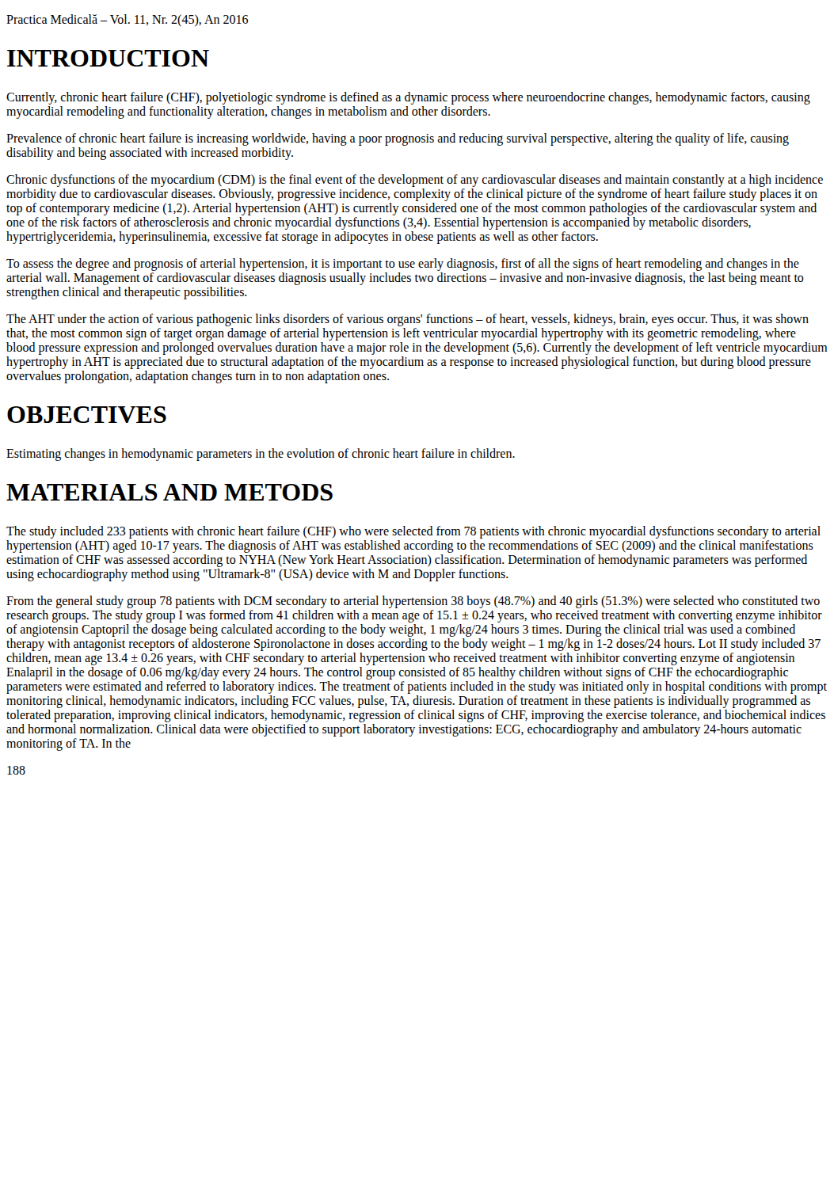Practica Medicală – Vol. 11, Nr. 2(45), An 2016
INTRODUCTION
Currently, chronic heart failure (CHF), polyetiologic syndrome is defined as a dynamic process where neuroendocrine changes, hemodynamic factors, causing myocardial remodeling and functionality alteration, changes in metabolism and other disorders.
Prevalence of chronic heart failure is increasing worldwide, having a poor prognosis and reducing survival perspective, altering the quality of life, causing disability and being associated with increased morbidity.
Chronic dysfunctions of the myocardium (CDM) is the final event of the development of any cardiovascular diseases and maintain constantly at a high incidence morbidity due to cardiovascular diseases. Obviously, progressive incidence, complexity of the clinical picture of the syndrome of heart failure study places it on top of contemporary medicine (1,2). Arterial hypertension (AHT) is currently considered one of the most common pathologies of the cardiovascular system and one of the risk factors of atherosclerosis and chronic myocardial dysfunctions (3,4). Essential hypertension is accompanied by metabolic disorders, hypertriglyceridemia, hyperinsulinemia, excessive fat storage in adipocytes in obese patients as well as other factors.
To assess the degree and prognosis of arterial hypertension, it is important to use early diagnosis, first of all the signs of heart remodeling and changes in the arterial wall. Management of cardiovascular diseases diagnosis usually includes two directions – invasive and non-invasive diagnosis, the last being meant to strengthen clinical and therapeutic possibilities.
The AHT under the action of various pathogenic links disorders of various organs' functions – of heart, vessels, kidneys, brain, eyes occur. Thus, it was shown that, the most common sign of target organ damage of arterial hypertension is left ventricular myocardial hypertrophy with its geometric remodeling, where blood pressure expression and prolonged overvalues duration have a major role in the development (5,6). Currently the development of left ventricle myocardium hypertrophy in AHT is appreciated due to structural adaptation of the myocardium as a response to increased physiological function, but during blood pressure overvalues prolongation, adaptation changes turn in to non adaptation ones.
OBJECTIVES
Estimating changes in hemodynamic parameters in the evolution of chronic heart failure in children.
MATERIALS AND METODS
The study included 233 patients with chronic heart failure (CHF) who were selected from 78 patients with chronic myocardial dysfunctions secondary to arterial hypertension (AHT) aged 10-17 years. The diagnosis of AHT was established according to the recommendations of SEC (2009) and the clinical manifestations estimation of CHF was assessed according to NYHA (New York Heart Association) classification. Determination of hemodynamic parameters was performed using echocardiography method using "Ultramark-8" (USA) device with M and Doppler functions.
From the general study group 78 patients with DCM secondary to arterial hypertension 38 boys (48.7%) and 40 girls (51.3%) were selected who constituted two research groups. The study group I was formed from 41 children with a mean age of 15.1 ± 0.24 years, who received treatment with converting enzyme inhibitor of angiotensin Captopril the dosage being calculated according to the body weight, 1 mg/kg/24 hours 3 times. During the clinical trial was used a combined therapy with antagonist receptors of aldosterone Spironolactone in doses according to the body weight – 1 mg/kg in 1-2 doses/24 hours. Lot II study included 37 children, mean age 13.4 ± 0.26 years, with CHF secondary to arterial hypertension who received treatment with inhibitor converting enzyme of angiotensin Enalapril in the dosage of 0.06 mg/kg/day every 24 hours. The control group consisted of 85 healthy children without signs of CHF the echocardiographic parameters were estimated and referred to laboratory indices. The treatment of patients included in the study was initiated only in hospital conditions with prompt monitoring clinical, hemodynamic indicators, including FCC values, pulse, TA, diuresis. Duration of treatment in these patients is individually programmed as tolerated preparation, improving clinical indicators, hemodynamic, regression of clinical signs of CHF, improving the exercise tolerance, and biochemical indices and hormonal normalization. Clinical data were objectified to support laboratory investigations: ECG, echocardiography and ambulatory 24-hours automatic monitoring of TA. In the
188